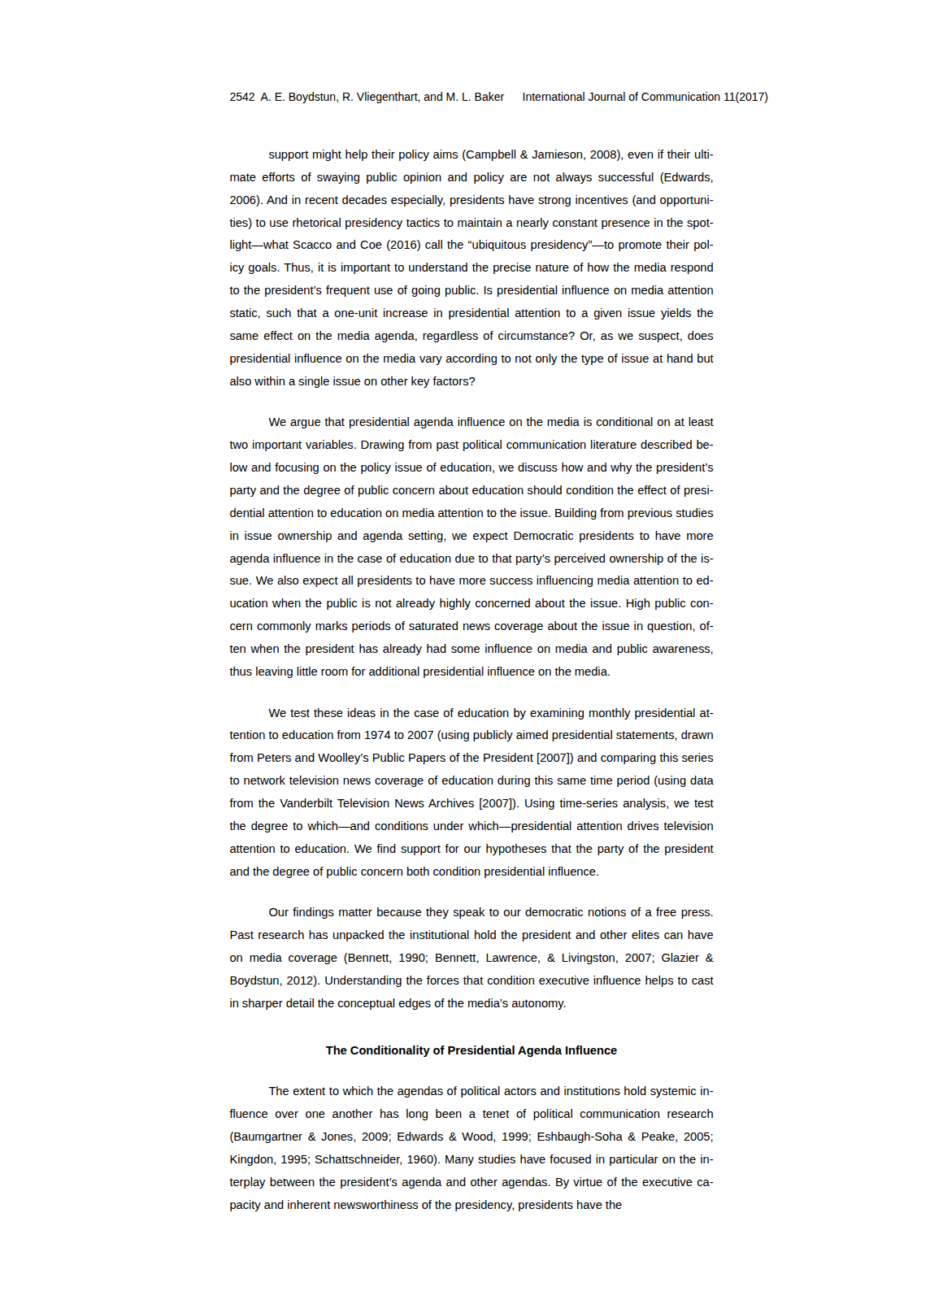2542 A. E. Boydstun, R. Vliegenthart, and M. L. Baker International Journal of Communication 11(2017)
support might help their policy aims (Campbell & Jamieson, 2008), even if their ultimate efforts of swaying public opinion and policy are not always successful (Edwards, 2006). And in recent decades especially, presidents have strong incentives (and opportunities) to use rhetorical presidency tactics to maintain a nearly constant presence in the spotlight—what Scacco and Coe (2016) call the “ubiquitous presidency”—to promote their policy goals. Thus, it is important to understand the precise nature of how the media respond to the president’s frequent use of going public. Is presidential influence on media attention static, such that a one-unit increase in presidential attention to a given issue yields the same effect on the media agenda, regardless of circumstance? Or, as we suspect, does presidential influence on the media vary according to not only the type of issue at hand but also within a single issue on other key factors?
We argue that presidential agenda influence on the media is conditional on at least two important variables. Drawing from past political communication literature described below and focusing on the policy issue of education, we discuss how and why the president’s party and the degree of public concern about education should condition the effect of presidential attention to education on media attention to the issue. Building from previous studies in issue ownership and agenda setting, we expect Democratic presidents to have more agenda influence in the case of education due to that party’s perceived ownership of the issue. We also expect all presidents to have more success influencing media attention to education when the public is not already highly concerned about the issue. High public concern commonly marks periods of saturated news coverage about the issue in question, often when the president has already had some influence on media and public awareness, thus leaving little room for additional presidential influence on the media.
We test these ideas in the case of education by examining monthly presidential attention to education from 1974 to 2007 (using publicly aimed presidential statements, drawn from Peters and Woolley’s Public Papers of the President [2007]) and comparing this series to network television news coverage of education during this same time period (using data from the Vanderbilt Television News Archives [2007]). Using time-series analysis, we test the degree to which—and conditions under which—presidential attention drives television attention to education. We find support for our hypotheses that the party of the president and the degree of public concern both condition presidential influence.
Our findings matter because they speak to our democratic notions of a free press. Past research has unpacked the institutional hold the president and other elites can have on media coverage (Bennett, 1990; Bennett, Lawrence, & Livingston, 2007; Glazier & Boydstun, 2012). Understanding the forces that condition executive influence helps to cast in sharper detail the conceptual edges of the media’s autonomy.
The Conditionality of Presidential Agenda Influence
The extent to which the agendas of political actors and institutions hold systemic influence over one another has long been a tenet of political communication research (Baumgartner & Jones, 2009; Edwards & Wood, 1999; Eshbaugh-Soha & Peake, 2005; Kingdon, 1995; Schattschneider, 1960). Many studies have focused in particular on the interplay between the president’s agenda and other agendas. By virtue of the executive capacity and inherent newsworthiness of the presidency, presidents have the